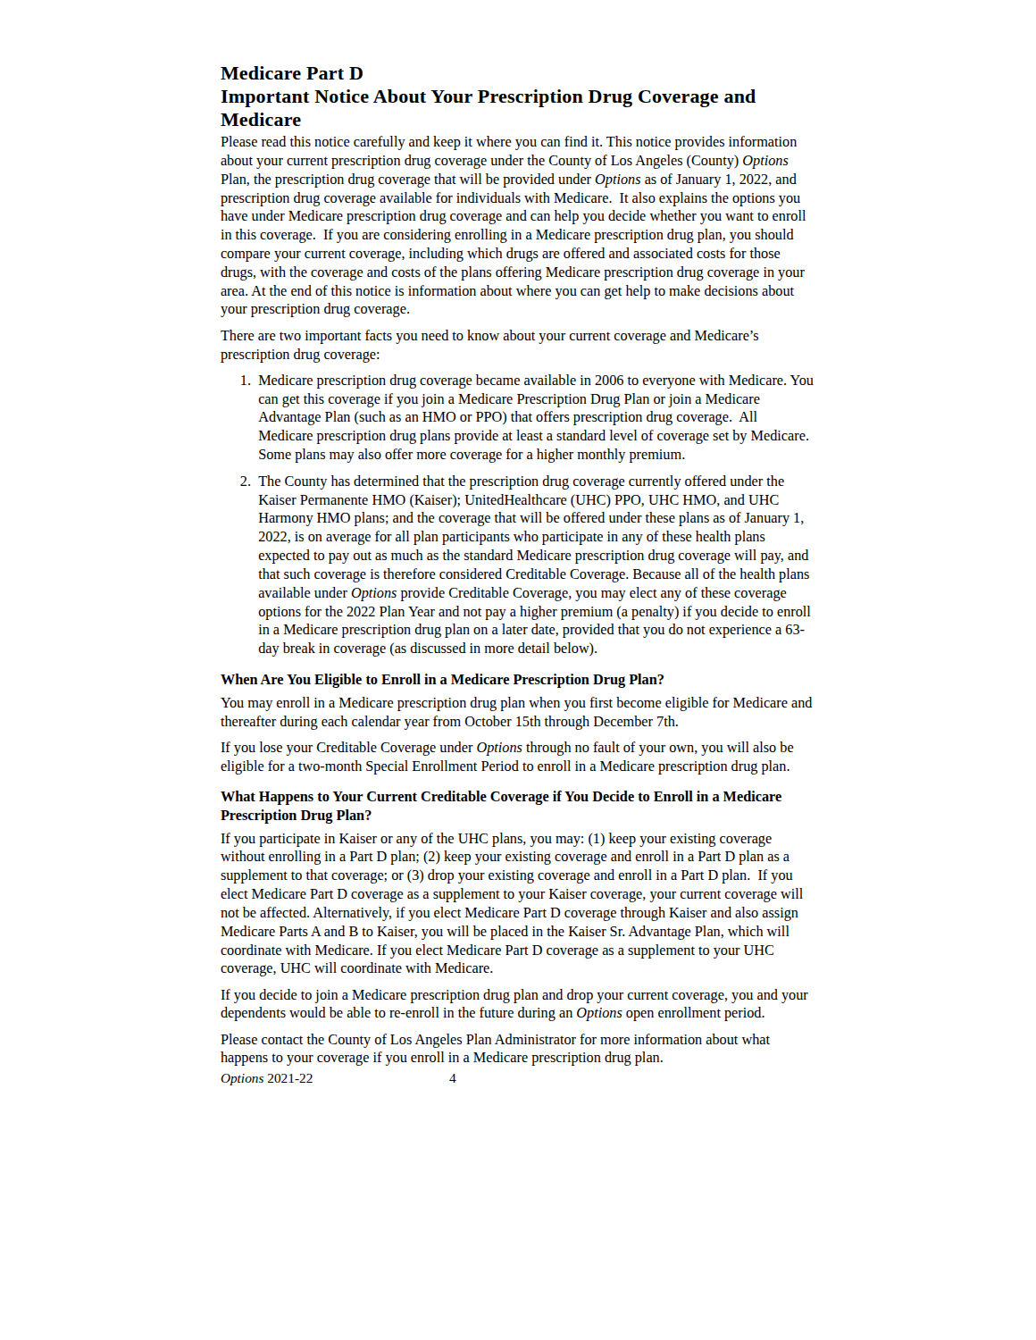Medicare Part DImportant Notice About Your Prescription Drug Coverage and Medicare
Please read this notice carefully and keep it where you can find it. This notice provides information about your current prescription drug coverage under the County of Los Angeles (County) Options Plan, the prescription drug coverage that will be provided under Options as of January 1, 2022, and prescription drug coverage available for individuals with Medicare. It also explains the options you have under Medicare prescription drug coverage and can help you decide whether you want to enroll in this coverage. If you are considering enrolling in a Medicare prescription drug plan, you should compare your current coverage, including which drugs are offered and associated costs for those drugs, with the coverage and costs of the plans offering Medicare prescription drug coverage in your area. At the end of this notice is information about where you can get help to make decisions about your prescription drug coverage.
There are two important facts you need to know about your current coverage and Medicare’s prescription drug coverage:
Medicare prescription drug coverage became available in 2006 to everyone with Medicare. You can get this coverage if you join a Medicare Prescription Drug Plan or join a Medicare Advantage Plan (such as an HMO or PPO) that offers prescription drug coverage. All Medicare prescription drug plans provide at least a standard level of coverage set by Medicare. Some plans may also offer more coverage for a higher monthly premium.
The County has determined that the prescription drug coverage currently offered under the Kaiser Permanente HMO (Kaiser); UnitedHealthcare (UHC) PPO, UHC HMO, and UHC Harmony HMO plans; and the coverage that will be offered under these plans as of January 1, 2022, is on average for all plan participants who participate in any of these health plans expected to pay out as much as the standard Medicare prescription drug coverage will pay, and that such coverage is therefore considered Creditable Coverage. Because all of the health plans available under Options provide Creditable Coverage, you may elect any of these coverage options for the 2022 Plan Year and not pay a higher premium (a penalty) if you decide to enroll in a Medicare prescription drug plan on a later date, provided that you do not experience a 63-day break in coverage (as discussed in more detail below).
When Are You Eligible to Enroll in a Medicare Prescription Drug Plan?
You may enroll in a Medicare prescription drug plan when you first become eligible for Medicare and thereafter during each calendar year from October 15th through December 7th.
If you lose your Creditable Coverage under Options through no fault of your own, you will also be eligible for a two-month Special Enrollment Period to enroll in a Medicare prescription drug plan.
What Happens to Your Current Creditable Coverage if You Decide to Enroll in a Medicare Prescription Drug Plan?
If you participate in Kaiser or any of the UHC plans, you may: (1) keep your existing coverage without enrolling in a Part D plan; (2) keep your existing coverage and enroll in a Part D plan as a supplement to that coverage; or (3) drop your existing coverage and enroll in a Part D plan. If you elect Medicare Part D coverage as a supplement to your Kaiser coverage, your current coverage will not be affected. Alternatively, if you elect Medicare Part D coverage through Kaiser and also assign Medicare Parts A and B to Kaiser, you will be placed in the Kaiser Sr. Advantage Plan, which will coordinate with Medicare. If you elect Medicare Part D coverage as a supplement to your UHC coverage, UHC will coordinate with Medicare.
If you decide to join a Medicare prescription drug plan and drop your current coverage, you and your dependents would be able to re-enroll in the future during an Options open enrollment period.
Please contact the County of Los Angeles Plan Administrator for more information about what happens to your coverage if you enroll in a Medicare prescription drug plan.
Options 2021-22 4